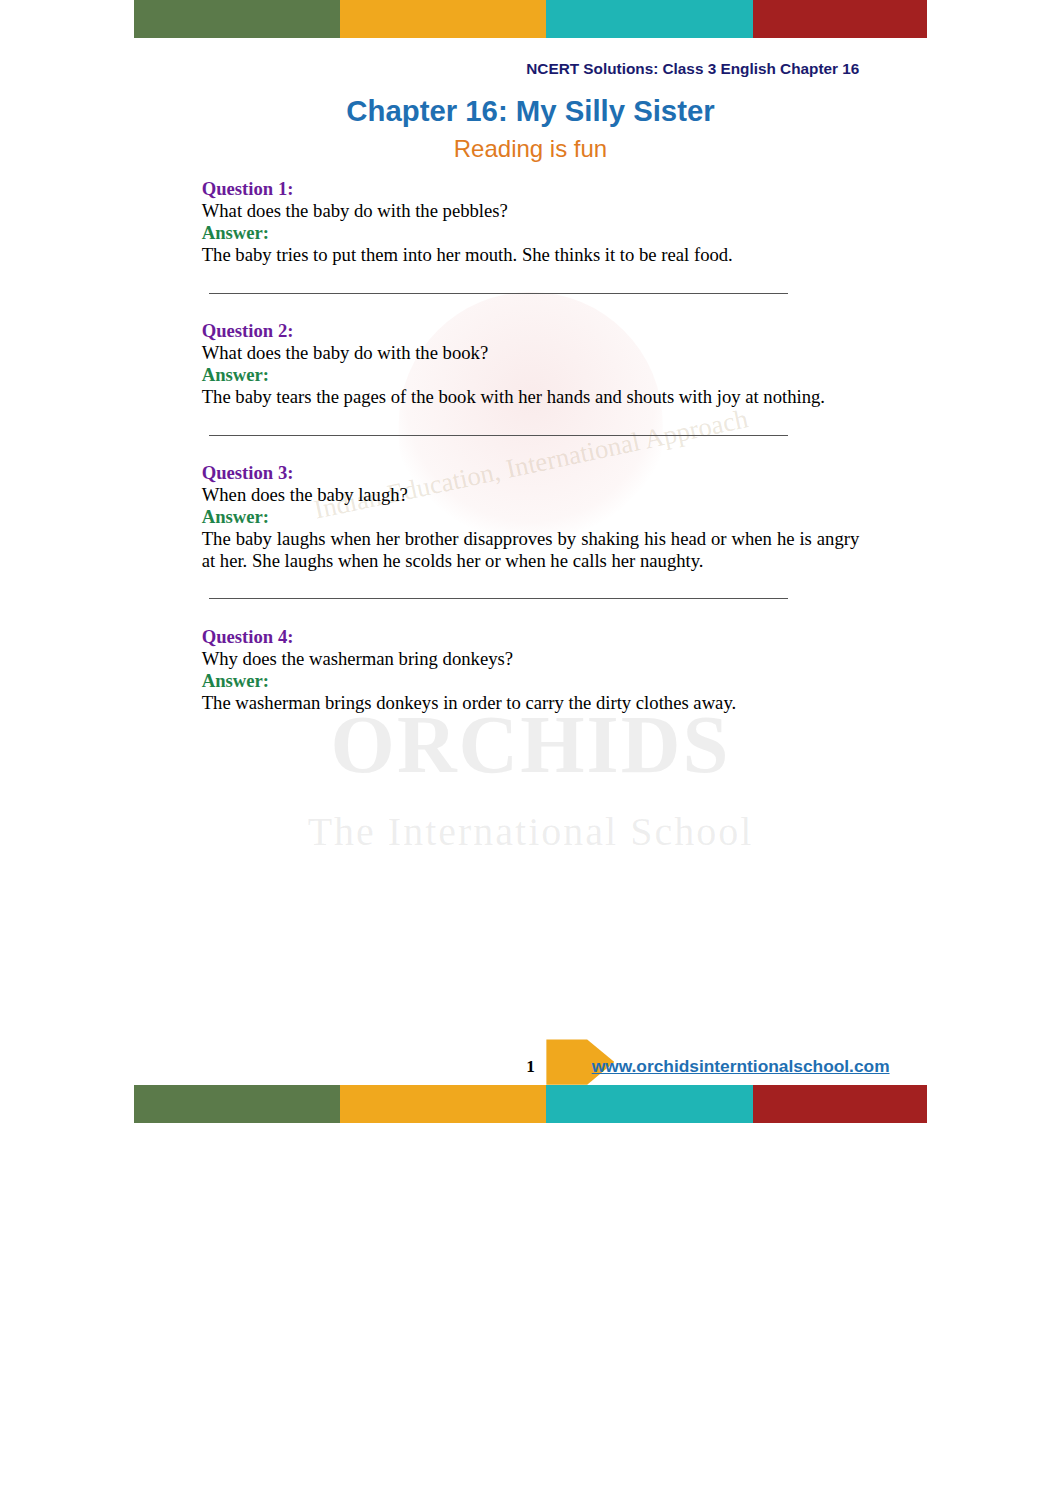Indian Education, International Approach
ORCHIDS
The International School
NCERT Solutions: Class 3 English Chapter 16
Chapter 16: My Silly Sister
Reading is fun
Question 1:
What does the baby do with the pebbles?
Answer:
The baby tries to put them into her mouth. She thinks it to be real food.
Question 2:
What does the baby do with the book?
Answer:
The baby tears the pages of the book with her hands and shouts with joy at nothing.
Question 3:
When does the baby laugh?
Answer:
The baby laughs when her brother disapproves by shaking his head or when he is angry at her. She laughs when he scolds her or when he calls her naughty.
Question 4:
Why does the washerman bring donkeys?
Answer:
The washerman brings donkeys in order to carry the dirty clothes away.
1
www.orchidsinterntionalschool.com